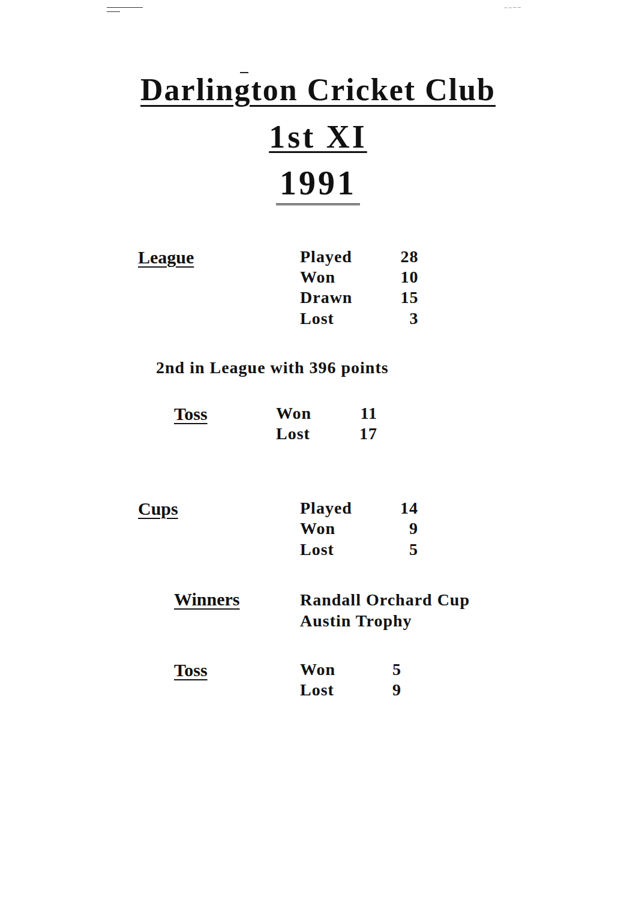————
Darlington Cricket Club
1st XI
1991
League
| Played | 28 |
| Won | 10 |
| Drawn | 15 |
| Lost | 3 |
2nd in League with 396 points
Toss
| Won | 11 |
| Lost | 17 |
Cups
| Played | 14 |
| Won | 9 |
| Lost | 5 |
Winners
Randall Orchard Cup
Austin Trophy
Toss
| Won | 5 |
| Lost | 9 |